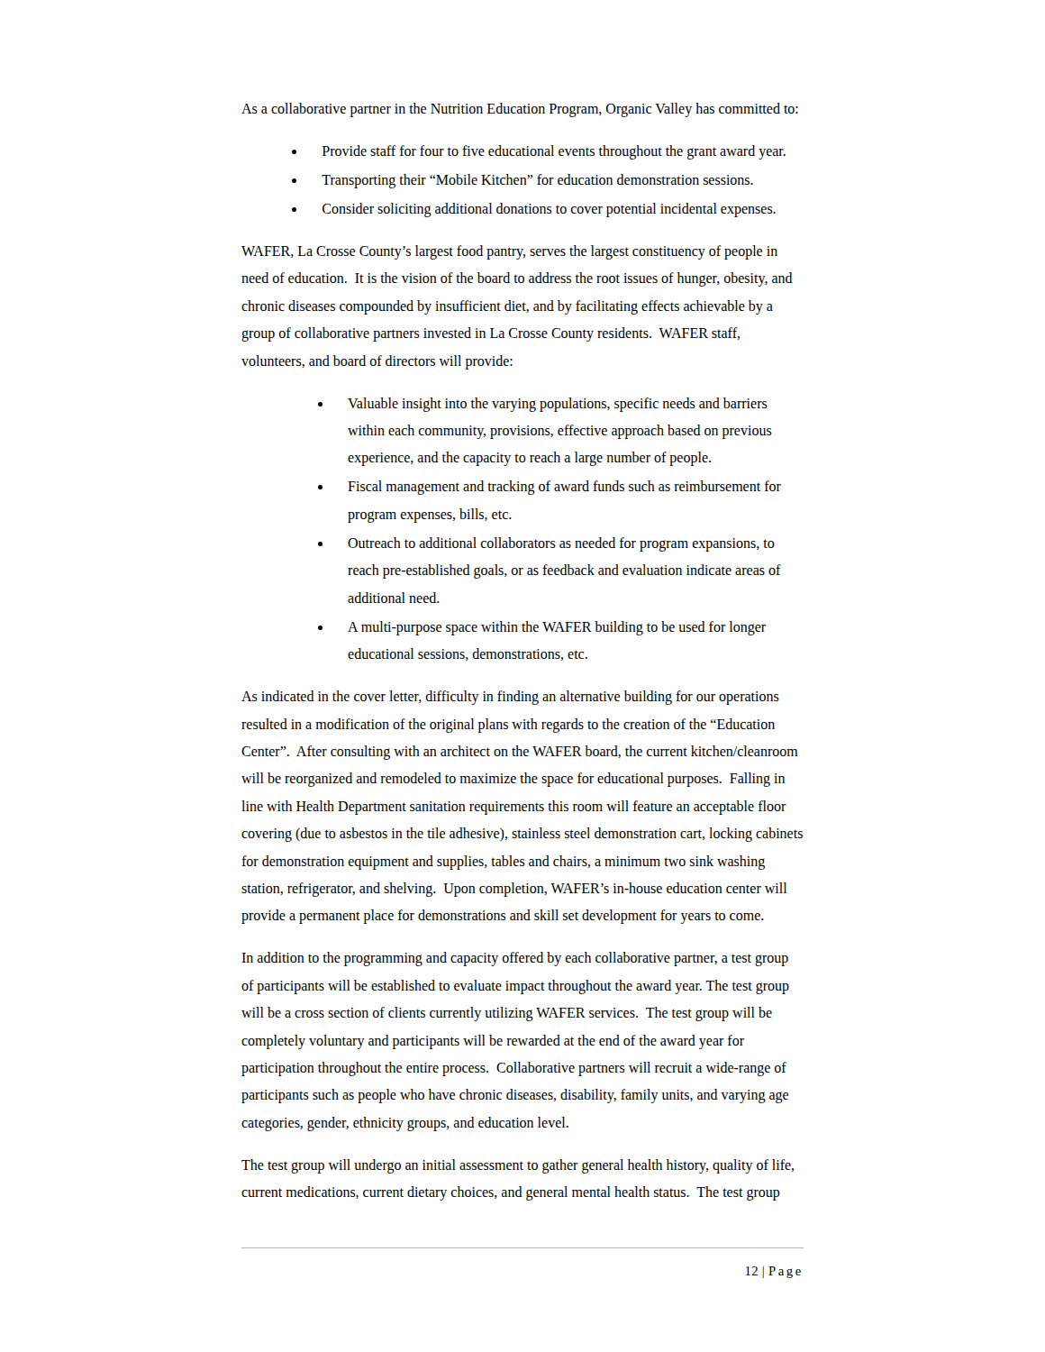As a collaborative partner in the Nutrition Education Program, Organic Valley has committed to:
Provide staff for four to five educational events throughout the grant award year.
Transporting their “Mobile Kitchen” for education demonstration sessions.
Consider soliciting additional donations to cover potential incidental expenses.
WAFER, La Crosse County’s largest food pantry, serves the largest constituency of people in need of education. It is the vision of the board to address the root issues of hunger, obesity, and chronic diseases compounded by insufficient diet, and by facilitating effects achievable by a group of collaborative partners invested in La Crosse County residents. WAFER staff, volunteers, and board of directors will provide:
Valuable insight into the varying populations, specific needs and barriers within each community, provisions, effective approach based on previous experience, and the capacity to reach a large number of people.
Fiscal management and tracking of award funds such as reimbursement for program expenses, bills, etc.
Outreach to additional collaborators as needed for program expansions, to reach pre-established goals, or as feedback and evaluation indicate areas of additional need.
A multi-purpose space within the WAFER building to be used for longer educational sessions, demonstrations, etc.
As indicated in the cover letter, difficulty in finding an alternative building for our operations resulted in a modification of the original plans with regards to the creation of the “Education Center”. After consulting with an architect on the WAFER board, the current kitchen/cleanroom will be reorganized and remodeled to maximize the space for educational purposes. Falling in line with Health Department sanitation requirements this room will feature an acceptable floor covering (due to asbestos in the tile adhesive), stainless steel demonstration cart, locking cabinets for demonstration equipment and supplies, tables and chairs, a minimum two sink washing station, refrigerator, and shelving. Upon completion, WAFER’s in-house education center will provide a permanent place for demonstrations and skill set development for years to come.
In addition to the programming and capacity offered by each collaborative partner, a test group of participants will be established to evaluate impact throughout the award year. The test group will be a cross section of clients currently utilizing WAFER services. The test group will be completely voluntary and participants will be rewarded at the end of the award year for participation throughout the entire process. Collaborative partners will recruit a wide-range of participants such as people who have chronic diseases, disability, family units, and varying age categories, gender, ethnicity groups, and education level.
The test group will undergo an initial assessment to gather general health history, quality of life, current medications, current dietary choices, and general mental health status. The test group
12 | Page